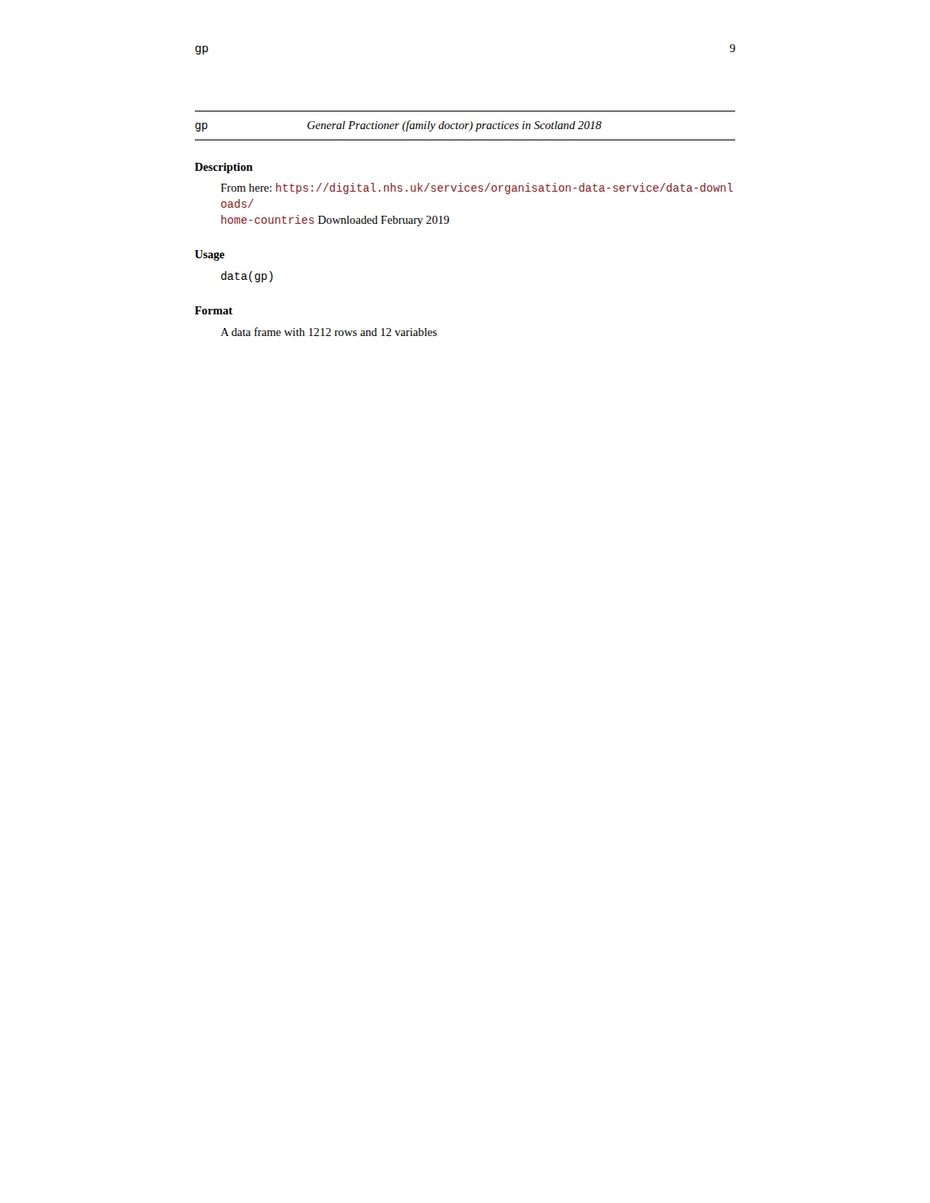gp 9
gp General Practioner (family doctor) practices in Scotland 2018
Description
From here: https://digital.nhs.uk/services/organisation-data-service/data-downloads/
home-countries Downloaded February 2019
Usage
data(gp)
Format
A data frame with 1212 rows and 12 variables